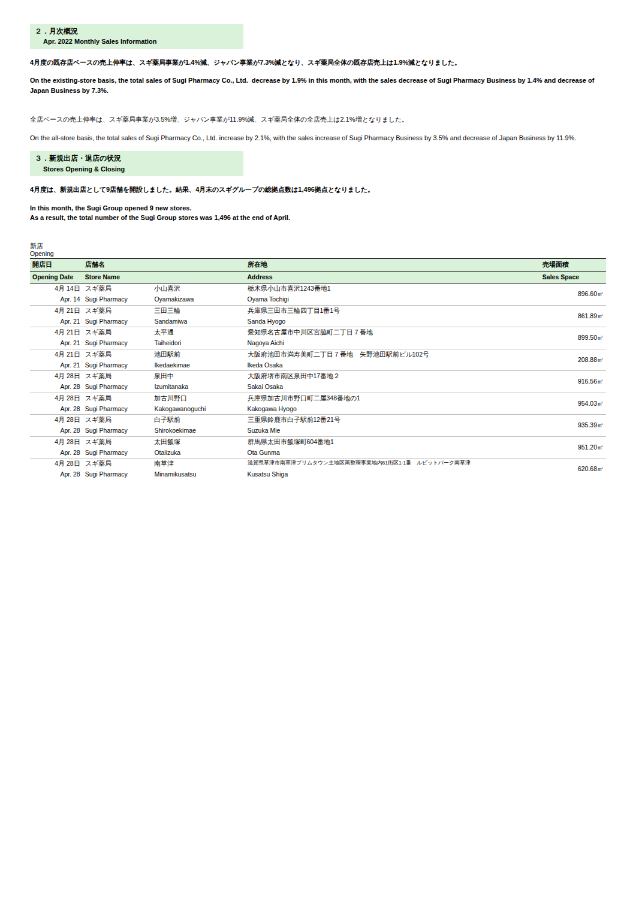２．月次概況 Apr. 2022 Monthly Sales Information
4月度の既存店ベースの売上伸率は、スギ薬局事業が1.4%減、ジャパン事業が7.3%減となり、スギ薬局全体の既存店売上は1.9%減となりました。
On the existing-store basis, the total sales of Sugi Pharmacy Co., Ltd. decrease by 1.9% in this month, with the sales decrease of Sugi Pharmacy Business by 1.4% and decrease of Japan Business by 7.3%.
全店ベースの売上伸率は、スギ薬局事業が3.5%増、ジャパン事業が11.9%減、スギ薬局全体の全店売上は2.1%増となりました。
On the all-store basis, the total sales of Sugi Pharmacy Co., Ltd. increase by 2.1%, with the sales increase of Sugi Pharmacy Business by 3.5% and decrease of Japan Business by 11.9%.
３．新規出店・退店の状況 Stores Opening & Closing
4月度は、新規出店として9店舗を開設しました。結果、4月末のスギグループの総拠点数は1,496拠点となりました。
In this month, the Sugi Group opened 9 new stores.
As a result, the total number of the Sugi Group stores was 1,496 at the end of April.
新店
Opening
| 開店日 | 店舗名 | 所在地 | 売場面積 |
| --- | --- | --- | --- |
| Opening Date | Store Name | Address | Sales Space |
| 4月 14日 | スギ薬局 | 小山喜沢 | 栃木県小山市喜沢1243番地1 | 896.60㎡ |
| Apr. 14 | Sugi Pharmacy | Oyamakizawa | Oyama Tochigi |
| 4月 21日 | スギ薬局 | 三田三輪 | 兵庫県三田市三輪四丁目1番1号 | 861.89㎡ |
| Apr. 21 | Sugi Pharmacy | Sandamiwa | Sanda Hyogo |
| 4月 21日 | スギ薬局 | 太平通 | 愛知県名古屋市中川区宮脇町二丁目７番地 | 899.50㎡ |
| Apr. 21 | Sugi Pharmacy | Taiheidori | Nagoya Aichi |
| 4月 21日 | スギ薬局 | 池田駅前 | 大阪府池田市満寿美町二丁目７番地 矢野池田駅前ビル102号 | 208.88㎡ |
| Apr. 21 | Sugi Pharmacy | Ikedaekimae | Ikeda Osaka |
| 4月 28日 | スギ薬局 | 泉田中 | 大阪府堺市南区泉田中17番地２ | 916.56㎡ |
| Apr. 28 | Sugi Pharmacy | Izumitanaka | Sakai Osaka |
| 4月 28日 | スギ薬局 | 加古川野口 | 兵庫県加古川市野口町二屋348番地の1 | 954.03㎡ |
| Apr. 28 | Sugi Pharmacy | Kakogawanoguchi | Kakogawa Hyogo |
| 4月 28日 | スギ薬局 | 白子駅前 | 三重県鈴鹿市白子駅前12番21号 | 935.39㎡ |
| Apr. 28 | Sugi Pharmacy | Shirokoekimae | Suzuka Mie |
| 4月 28日 | スギ薬局 | 太田飯塚 | 群馬県太田市飯塚町604番地1 | 951.20㎡ |
| Apr. 28 | Sugi Pharmacy | Otaiizuka | Ota Gunma |
| 4月 28日 | スギ薬局 | 南草津 | 滋賀県草津市南草津プリムタウン土地区画整理事業地内61街区1-1番 ルビットパーク南草津 | 620.68㎡ |
| Apr. 28 | Sugi Pharmacy | Minamikusatsu | Kusatsu Shiga |